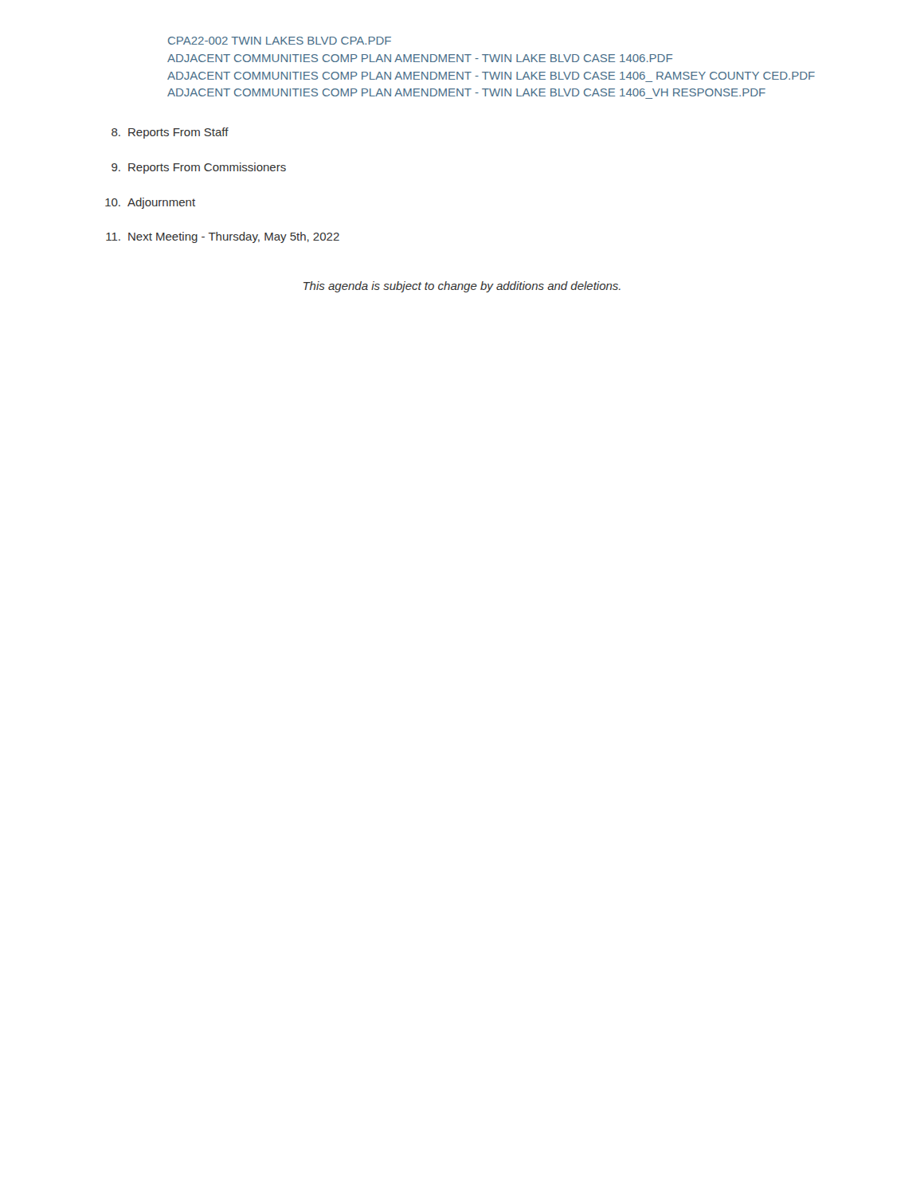CPA22-002 TWIN LAKES BLVD CPA.PDF ADJACENT COMMUNITIES COMP PLAN AMENDMENT - TWIN LAKE BLVD CASE 1406.PDF ADJACENT COMMUNITIES COMP PLAN AMENDMENT - TWIN LAKE BLVD CASE 1406_ RAMSEY COUNTY CED.PDF ADJACENT COMMUNITIES COMP PLAN AMENDMENT - TWIN LAKE BLVD CASE 1406_VH RESPONSE.PDF
Reports From Staff
Reports From Commissioners
Adjournment
Next Meeting - Thursday, May 5th, 2022
This agenda is subject to change by additions and deletions.